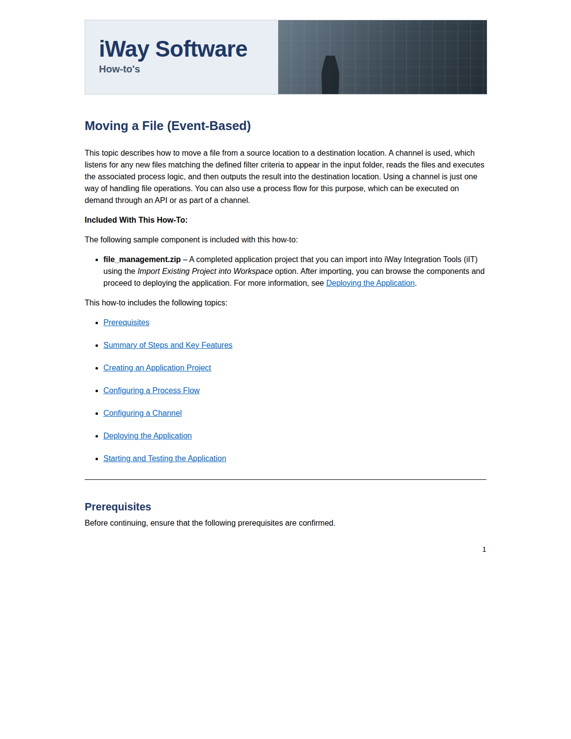i Way Software
How-to's
Moving a File (Event-Based)
This topic describes how to move a file from a source location to a destination location. A channel is used, which listens for any new files matching the defined filter criteria to appear in the input folder, reads the files and executes the associated process logic, and then outputs the result into the destination location. Using a channel is just one way of handling file operations. You can also use a process flow for this purpose, which can be executed on demand through an API or as part of a channel.
Included With This How-To:
The following sample component is included with this how-to:
file_management.zip – A completed application project that you can import into iWay Integration Tools (iIT) using the Import Existing Project into Workspace option. After importing, you can browse the components and proceed to deploying the application. For more information, see Deploying the Application.
This how-to includes the following topics:
Prerequisites
Summary of Steps and Key Features
Creating an Application Project
Configuring a Process Flow
Configuring a Channel
Deploying the Application
Starting and Testing the Application
Prerequisites
Before continuing, ensure that the following prerequisites are confirmed.
1